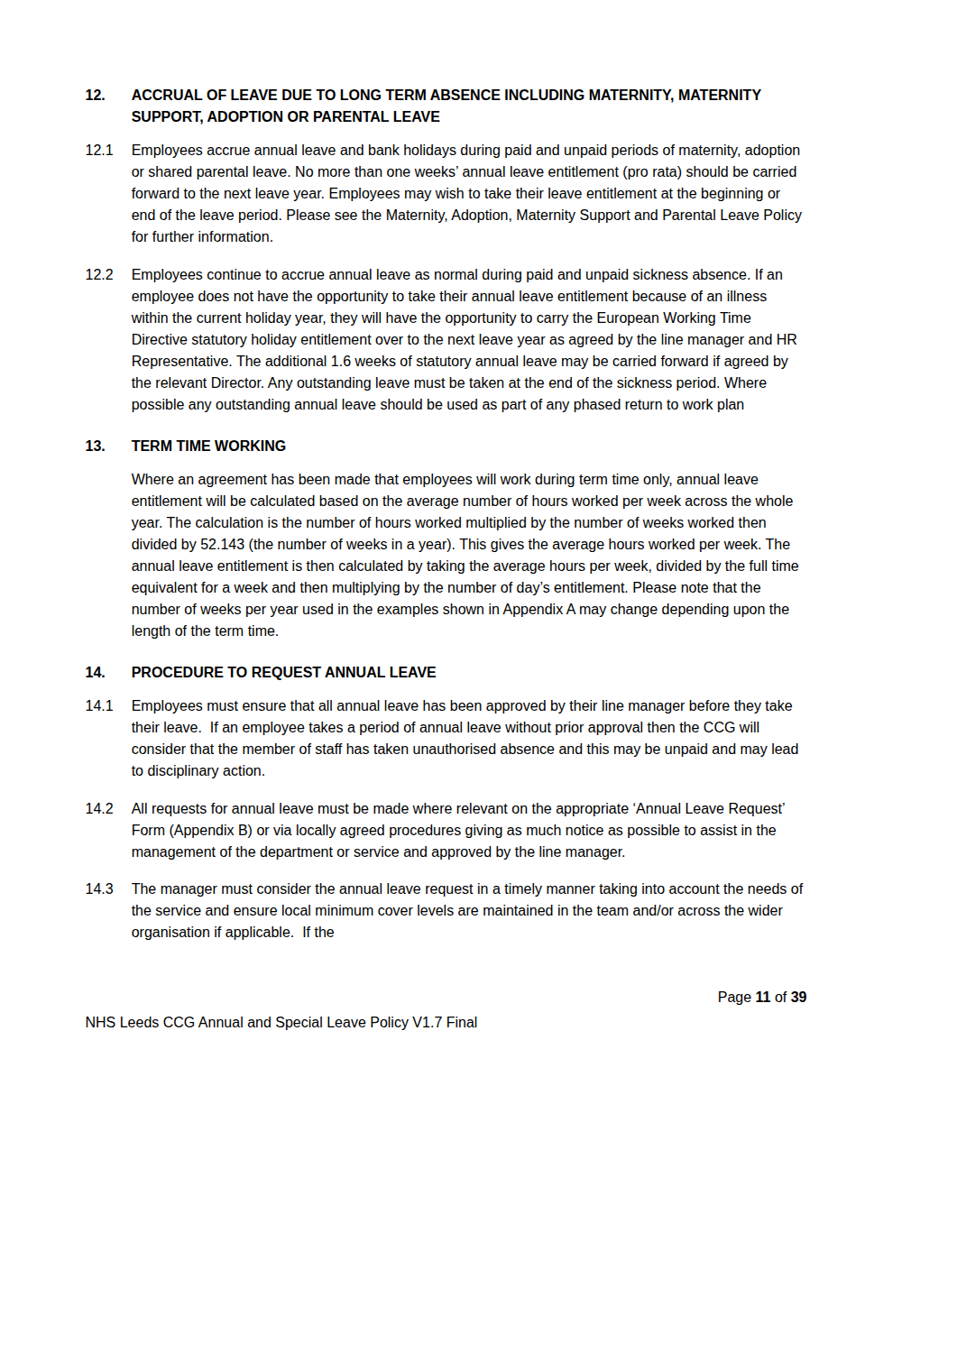12. ACCRUAL OF LEAVE DUE TO LONG TERM ABSENCE INCLUDING MATERNITY, MATERNITY SUPPORT, ADOPTION OR PARENTAL LEAVE
12.1 Employees accrue annual leave and bank holidays during paid and unpaid periods of maternity, adoption or shared parental leave. No more than one weeks’ annual leave entitlement (pro rata) should be carried forward to the next leave year. Employees may wish to take their leave entitlement at the beginning or end of the leave period. Please see the Maternity, Adoption, Maternity Support and Parental Leave Policy for further information.
12.2 Employees continue to accrue annual leave as normal during paid and unpaid sickness absence. If an employee does not have the opportunity to take their annual leave entitlement because of an illness within the current holiday year, they will have the opportunity to carry the European Working Time Directive statutory holiday entitlement over to the next leave year as agreed by the line manager and HR Representative. The additional 1.6 weeks of statutory annual leave may be carried forward if agreed by the relevant Director. Any outstanding leave must be taken at the end of the sickness period. Where possible any outstanding annual leave should be used as part of any phased return to work plan
13. TERM TIME WORKING
Where an agreement has been made that employees will work during term time only, annual leave entitlement will be calculated based on the average number of hours worked per week across the whole year. The calculation is the number of hours worked multiplied by the number of weeks worked then divided by 52.143 (the number of weeks in a year). This gives the average hours worked per week. The annual leave entitlement is then calculated by taking the average hours per week, divided by the full time equivalent for a week and then multiplying by the number of day’s entitlement. Please note that the number of weeks per year used in the examples shown in Appendix A may change depending upon the length of the term time.
14. PROCEDURE TO REQUEST ANNUAL LEAVE
14.1 Employees must ensure that all annual leave has been approved by their line manager before they take their leave. If an employee takes a period of annual leave without prior approval then the CCG will consider that the member of staff has taken unauthorised absence and this may be unpaid and may lead to disciplinary action.
14.2 All requests for annual leave must be made where relevant on the appropriate ‘Annual Leave Request’ Form (Appendix B) or via locally agreed procedures giving as much notice as possible to assist in the management of the department or service and approved by the line manager.
14.3 The manager must consider the annual leave request in a timely manner taking into account the needs of the service and ensure local minimum cover levels are maintained in the team and/or across the wider organisation if applicable. If the
Page 11 of 39
NHS Leeds CCG Annual and Special Leave Policy V1.7 Final